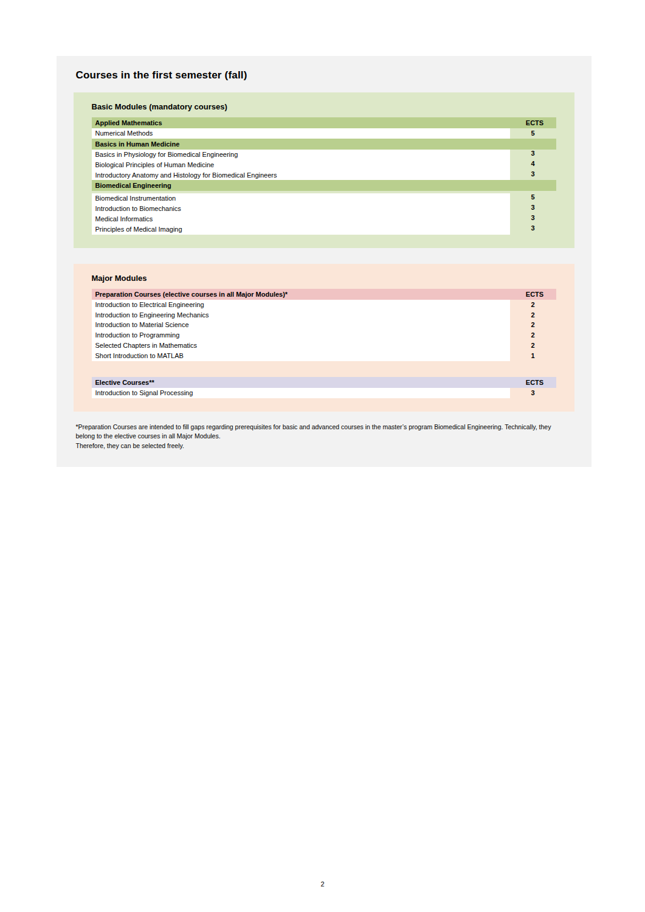Courses in the first semester (fall)
Basic Modules (mandatory courses)
| Applied Mathematics | ECTS |
| --- | --- |
| Numerical Methods | 5 |
| Basics in Human Medicine | |
| Basics in Physiology for Biomedical Engineering | 3 |
| Biological Principles of Human Medicine | 4 |
| Introductory Anatomy and Histology for Biomedical Engineers | 3 |
| Biomedical Engineering | |
| Biomedical Instrumentation | 5 |
| Introduction to Biomechanics | 3 |
| Medical Informatics | 3 |
| Principles of Medical Imaging | 3 |
Major Modules
| Preparation Courses (elective courses in all Major Modules)* | ECTS |
| --- | --- |
| Introduction to Electrical Engineering | 2 |
| Introduction to Engineering Mechanics | 2 |
| Introduction to Material Science | 2 |
| Introduction to Programming | 2 |
| Selected Chapters in Mathematics | 2 |
| Short Introduction to MATLAB | 1 |
| Elective Courses** | ECTS |
| --- | --- |
| Introduction to Signal Processing | 3 |
*Preparation Courses are intended to fill gaps regarding prerequisites for basic and advanced courses in the master’s program Biomedical Engineering. Technically, they belong to the elective courses in all Major Modules.
Therefore, they can be selected freely.
2